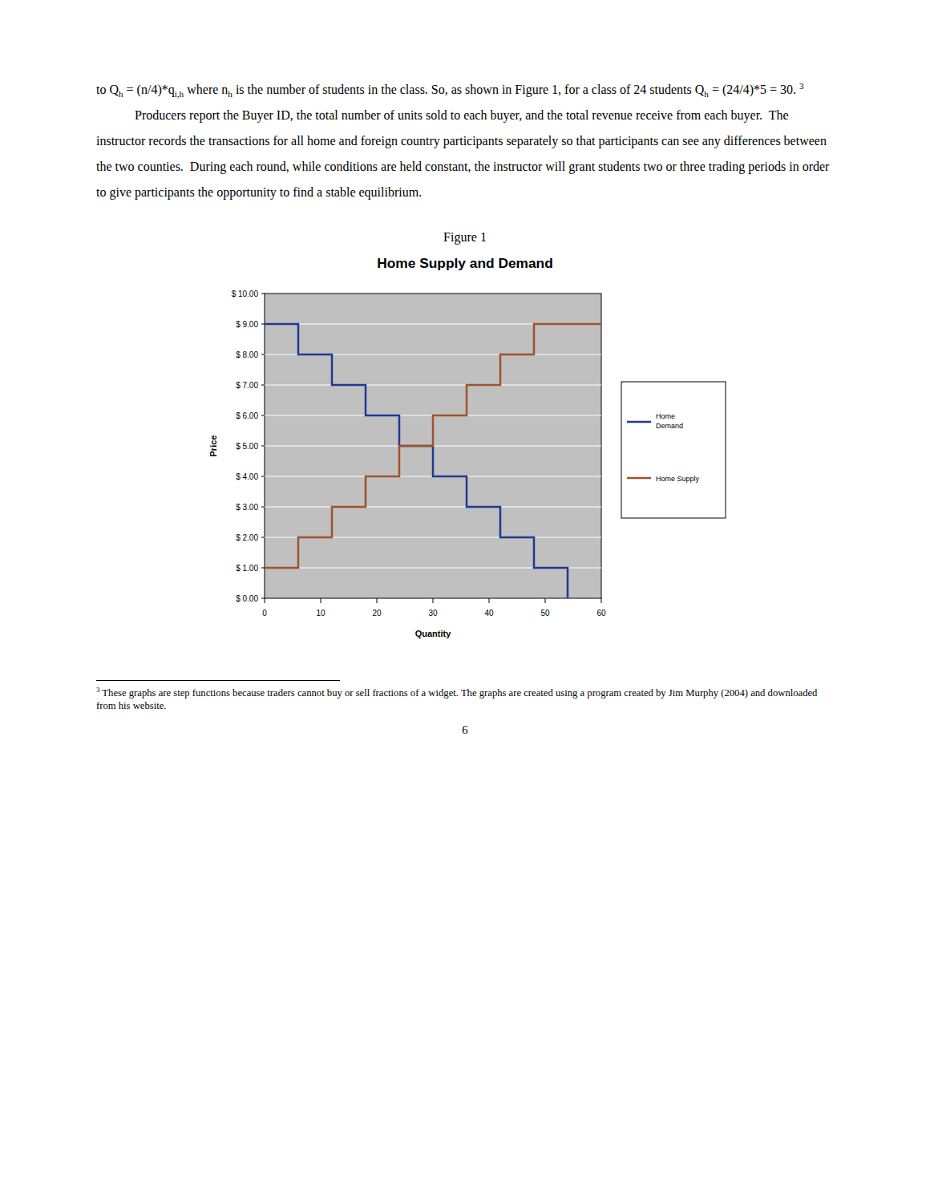to Qh = (n/4)*qi,h where nh is the number of students in the class. So, as shown in Figure 1, for a class of 24 students Qh = (24/4)*5 = 30. 3
Producers report the Buyer ID, the total number of units sold to each buyer, and the total revenue receive from each buyer. The instructor records the transactions for all home and foreign country participants separately so that participants can see any differences between the two counties. During each round, while conditions are held constant, the instructor will grant students two or three trading periods in order to give participants the opportunity to find a stable equilibrium.
Figure 1
Home Supply and Demand
$ 10.00 $ 9.00 $ 8.00 $ 7.00 $ 6.00 $ 5.00 $ 4.00 $ 3.00 $ 2.00 $ 1.00 $ 0.00 0 10 20 30 40 50 60 Quantity Price Home Demand Home Supply
3 These graphs are step functions because traders cannot buy or sell fractions of a widget. The graphs are created using a program created by Jim Murphy (2004) and downloaded from his website.
6